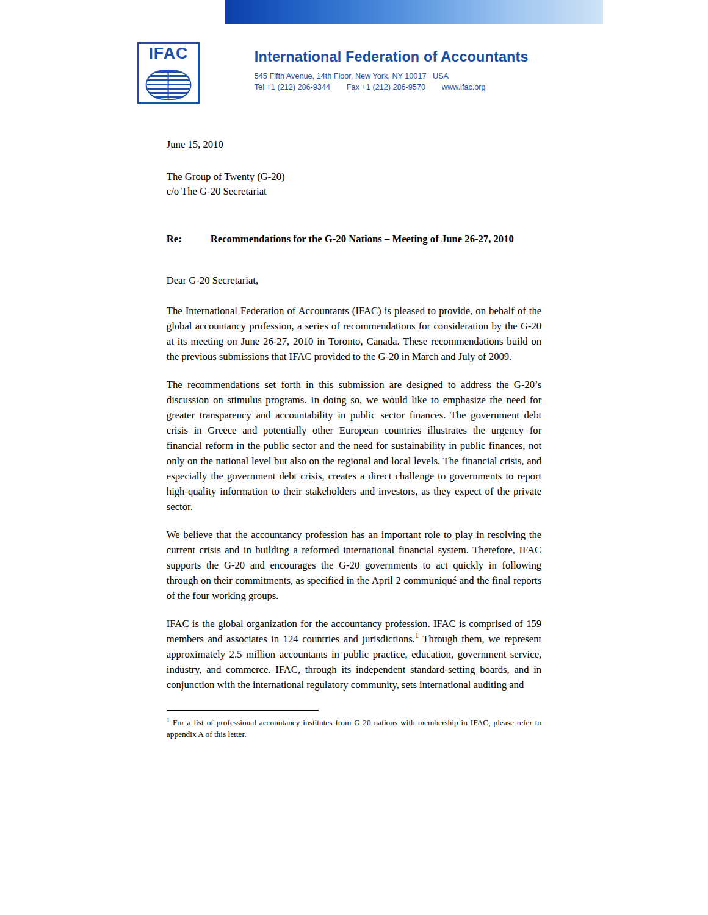IFAC
International Federation of Accountants
545 Fifth Avenue, 14th Floor, New York, NY 10017 USA
Tel +1 (212) 286-9344 Fax +1 (212) 286-9570 www.ifac.org
June 15, 2010
The Group of Twenty (G-20)
c/o The G-20 Secretariat
Re: Recommendations for the G-20 Nations – Meeting of June 26-27, 2010
Dear G-20 Secretariat,
The International Federation of Accountants (IFAC) is pleased to provide, on behalf of the global accountancy profession, a series of recommendations for consideration by the G-20 at its meeting on June 26-27, 2010 in Toronto, Canada. These recommendations build on the previous submissions that IFAC provided to the G-20 in March and July of 2009.
The recommendations set forth in this submission are designed to address the G-20’s discussion on stimulus programs. In doing so, we would like to emphasize the need for greater transparency and accountability in public sector finances. The government debt crisis in Greece and potentially other European countries illustrates the urgency for financial reform in the public sector and the need for sustainability in public finances, not only on the national level but also on the regional and local levels. The financial crisis, and especially the government debt crisis, creates a direct challenge to governments to report high-quality information to their stakeholders and investors, as they expect of the private sector.
We believe that the accountancy profession has an important role to play in resolving the current crisis and in building a reformed international financial system. Therefore, IFAC supports the G-20 and encourages the G-20 governments to act quickly in following through on their commitments, as specified in the April 2 communiqué and the final reports of the four working groups.
IFAC is the global organization for the accountancy profession. IFAC is comprised of 159 members and associates in 124 countries and jurisdictions.1 Through them, we represent approximately 2.5 million accountants in public practice, education, government service, industry, and commerce. IFAC, through its independent standard-setting boards, and in conjunction with the international regulatory community, sets international auditing and
1 For a list of professional accountancy institutes from G-20 nations with membership in IFAC, please refer to appendix A of this letter.